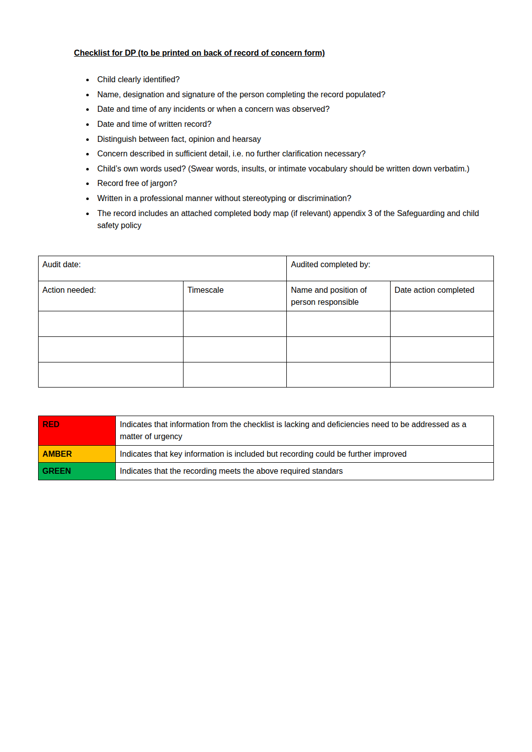Checklist for DP (to be printed on back of record of concern form)
Child clearly identified?
Name, designation and signature of the person completing the record populated?
Date and time of any incidents or when a concern was observed?
Date and time of written record?
Distinguish between fact, opinion and hearsay
Concern described in sufficient detail, i.e. no further clarification necessary?
Child’s own words used? (Swear words, insults, or intimate vocabulary should be written down verbatim.)
Record free of jargon?
Written in a professional manner without stereotyping or discrimination?
The record includes an attached completed body map (if relevant) appendix 3 of the Safeguarding and child safety policy
| Audit date: | Audited completed by: |
| Action needed: | Timescale | Name and position of person responsible | Date action completed |
| RED | Indicates that information from the checklist is lacking and deficiencies need to be addressed as a matter of urgency |
| AMBER | Indicates that key information is included but recording could be further improved |
| GREEN | Indicates that the recording meets the above required standars |